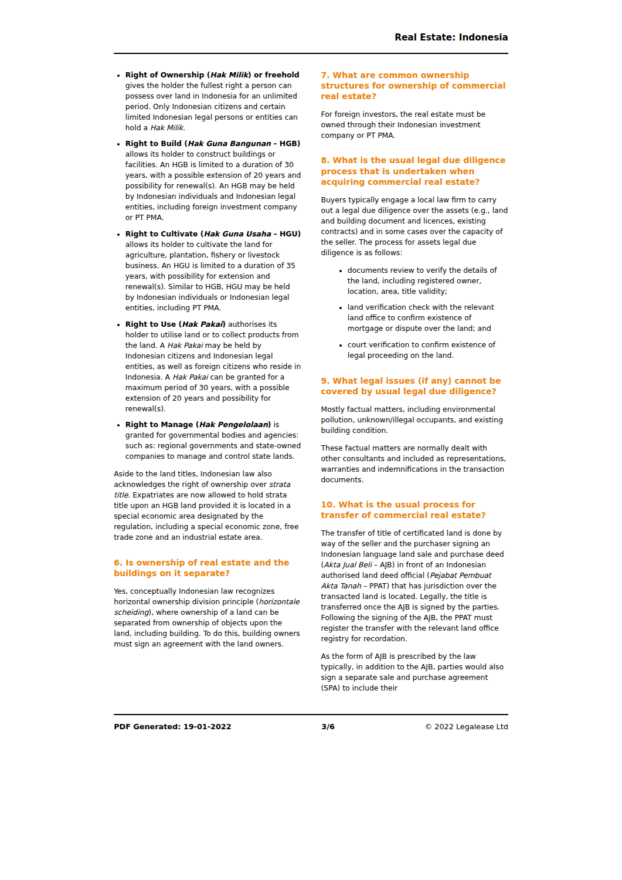Real Estate: Indonesia
Right of Ownership (Hak Milik) or freehold gives the holder the fullest right a person can possess over land in Indonesia for an unlimited period. Only Indonesian citizens and certain limited Indonesian legal persons or entities can hold a Hak Milik.
Right to Build (Hak Guna Bangunan – HGB) allows its holder to construct buildings or facilities. An HGB is limited to a duration of 30 years, with a possible extension of 20 years and possibility for renewal(s). An HGB may be held by Indonesian individuals and Indonesian legal entities, including foreign investment company or PT PMA.
Right to Cultivate (Hak Guna Usaha – HGU) allows its holder to cultivate the land for agriculture, plantation, fishery or livestock business. An HGU is limited to a duration of 35 years, with possibility for extension and renewal(s). Similar to HGB, HGU may be held by Indonesian individuals or Indonesian legal entities, including PT PMA.
Right to Use (Hak Pakai) authorises its holder to utilise land or to collect products from the land. A Hak Pakai may be held by Indonesian citizens and Indonesian legal entities, as well as foreign citizens who reside in Indonesia. A Hak Pakai can be granted for a maximum period of 30 years, with a possible extension of 20 years and possibility for renewal(s).
Right to Manage (Hak Pengelolaan) is granted for governmental bodies and agencies: such as: regional governments and state-owned companies to manage and control state lands.
Aside to the land titles, Indonesian law also acknowledges the right of ownership over strata title. Expatriates are now allowed to hold strata title upon an HGB land provided it is located in a special economic area designated by the regulation, including a special economic zone, free trade zone and an industrial estate area.
6. Is ownership of real estate and the buildings on it separate?
Yes, conceptually Indonesian law recognizes horizontal ownership division principle (horizontale scheiding), where ownership of a land can be separated from ownership of objects upon the land, including building. To do this, building owners must sign an agreement with the land owners.
7. What are common ownership structures for ownership of commercial real estate?
For foreign investors, the real estate must be owned through their Indonesian investment company or PT PMA.
8. What is the usual legal due diligence process that is undertaken when acquiring commercial real estate?
Buyers typically engage a local law firm to carry out a legal due diligence over the assets (e.g., land and building document and licences, existing contracts) and in some cases over the capacity of the seller. The process for assets legal due diligence is as follows:
documents review to verify the details of the land, including registered owner, location, area, title validity;
land verification check with the relevant land office to confirm existence of mortgage or dispute over the land; and
court verification to confirm existence of legal proceeding on the land.
9. What legal issues (if any) cannot be covered by usual legal due diligence?
Mostly factual matters, including environmental pollution, unknown/illegal occupants, and existing building condition.
These factual matters are normally dealt with other consultants and included as representations, warranties and indemnifications in the transaction documents.
10. What is the usual process for transfer of commercial real estate?
The transfer of title of certificated land is done by way of the seller and the purchaser signing an Indonesian language land sale and purchase deed (Akta Jual Beli – AJB) in front of an Indonesian authorised land deed official (Pejabat Pembuat Akta Tanah – PPAT) that has jurisdiction over the transacted land is located. Legally, the title is transferred once the AJB is signed by the parties. Following the signing of the AJB, the PPAT must register the transfer with the relevant land office registry for recordation.
As the form of AJB is prescribed by the law typically, in addition to the AJB, parties would also sign a separate sale and purchase agreement (SPA) to include their
PDF Generated: 19-01-2022 3/6 © 2022 Legalease Ltd